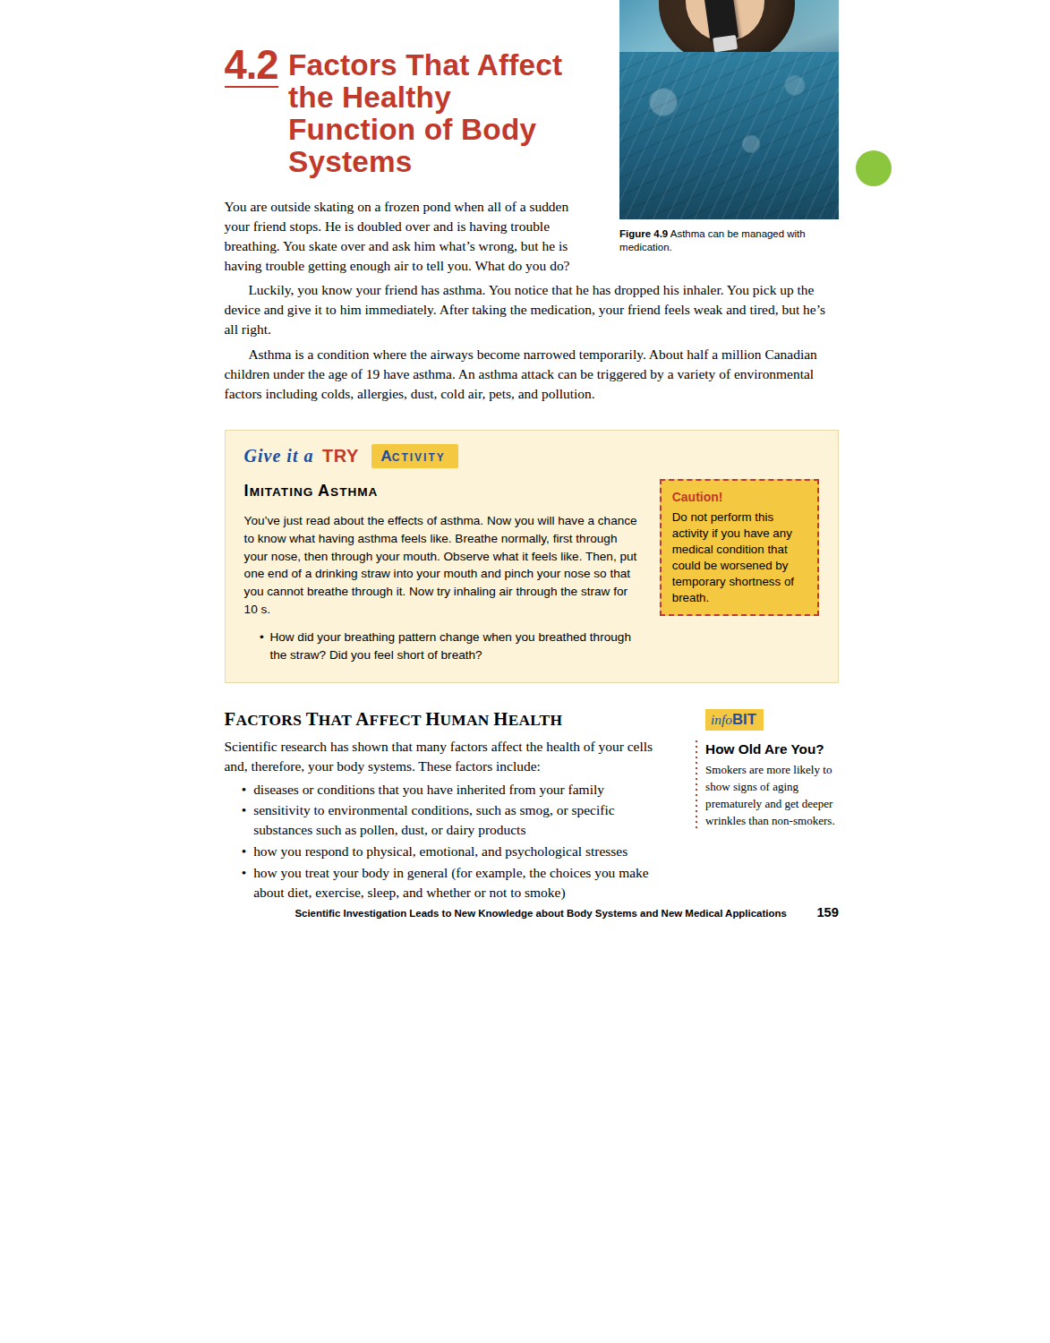Figure 4.9 Asthma can be managed with medication.
4.2
Factors That Affect the Healthy
Function of Body Systems
You are outside skating on a frozen pond when all of a sudden your friend stops. He is doubled over and is having trouble breathing. You skate over and ask him what’s wrong, but he is having trouble getting enough air to tell you. What do you do?
Luckily, you know your friend has asthma. You notice that he has dropped his inhaler. You pick up the device and give it to him immediately. After taking the medication, your friend feels weak and tired, but he’s all right.
Asthma is a condition where the airways become narrowed temporarily. About half a million Canadian children under the age of 19 have asthma. An asthma attack can be triggered by a variety of environmental factors including colds, allergies, dust, cold air, pets, and pollution.
Give it a TRY ACTIVITY
IMITATING ASTHMA
You’ve just read about the effects of asthma. Now you will have a chance to know what having asthma feels like. Breathe normally, first through your nose, then through your mouth. Observe what it feels like. Then, put one end of a drinking straw into your mouth and pinch your nose so that you cannot breathe through it. Now try inhaling air through the straw for 10 s.
How did your breathing pattern change when you breathed through the straw? Did you feel short of breath?
Caution!
Do not perform this activity if you have any medical condition that could be worsened by temporary shortness of breath.
FACTORS THAT AFFECT HUMAN HEALTH
Scientific research has shown that many factors affect the health of your cells and, therefore, your body systems. These factors include:
diseases or conditions that you have inherited from your family
sensitivity to environmental conditions, such as smog, or specific substances such as pollen, dust, or dairy products
how you respond to physical, emotional, and psychological stresses
how you treat your body in general (for example, the choices you make about diet, exercise, sleep, and whether or not to smoke)
info BIT
How Old Are You?
Smokers are more likely to show signs of aging prematurely and get deeper wrinkles than non-smokers.
Scientific Investigation Leads to New Knowledge about Body Systems and New Medical Applications 159